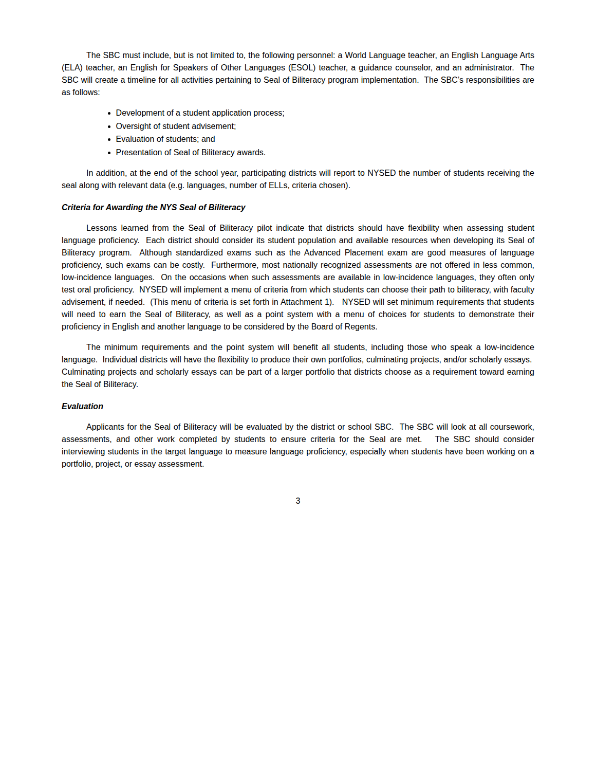The SBC must include, but is not limited to, the following personnel: a World Language teacher, an English Language Arts (ELA) teacher, an English for Speakers of Other Languages (ESOL) teacher, a guidance counselor, and an administrator. The SBC will create a timeline for all activities pertaining to Seal of Biliteracy program implementation. The SBC’s responsibilities are as follows:
Development of a student application process;
Oversight of student advisement;
Evaluation of students; and
Presentation of Seal of Biliteracy awards.
In addition, at the end of the school year, participating districts will report to NYSED the number of students receiving the seal along with relevant data (e.g. languages, number of ELLs, criteria chosen).
Criteria for Awarding the NYS Seal of Biliteracy
Lessons learned from the Seal of Biliteracy pilot indicate that districts should have flexibility when assessing student language proficiency. Each district should consider its student population and available resources when developing its Seal of Biliteracy program. Although standardized exams such as the Advanced Placement exam are good measures of language proficiency, such exams can be costly. Furthermore, most nationally recognized assessments are not offered in less common, low-incidence languages. On the occasions when such assessments are available in low-incidence languages, they often only test oral proficiency. NYSED will implement a menu of criteria from which students can choose their path to biliteracy, with faculty advisement, if needed. (This menu of criteria is set forth in Attachment 1). NYSED will set minimum requirements that students will need to earn the Seal of Biliteracy, as well as a point system with a menu of choices for students to demonstrate their proficiency in English and another language to be considered by the Board of Regents.
The minimum requirements and the point system will benefit all students, including those who speak a low-incidence language. Individual districts will have the flexibility to produce their own portfolios, culminating projects, and/or scholarly essays. Culminating projects and scholarly essays can be part of a larger portfolio that districts choose as a requirement toward earning the Seal of Biliteracy.
Evaluation
Applicants for the Seal of Biliteracy will be evaluated by the district or school SBC. The SBC will look at all coursework, assessments, and other work completed by students to ensure criteria for the Seal are met. The SBC should consider interviewing students in the target language to measure language proficiency, especially when students have been working on a portfolio, project, or essay assessment.
3